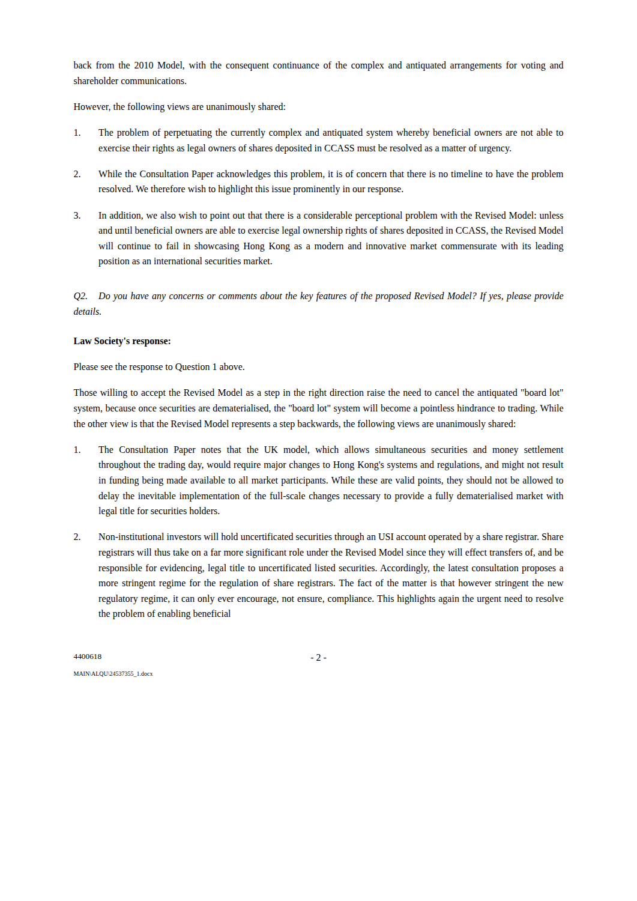back from the 2010 Model, with the consequent continuance of the complex and antiquated arrangements for voting and shareholder communications.
However, the following views are unanimously shared:
1.
The problem of perpetuating the currently complex and antiquated system whereby beneficial owners are not able to exercise their rights as legal owners of shares deposited in CCASS must be resolved as a matter of urgency.
2.
While the Consultation Paper acknowledges this problem, it is of concern that there is no timeline to have the problem resolved. We therefore wish to highlight this issue prominently in our response.
3.
In addition, we also wish to point out that there is a considerable perceptional problem with the Revised Model: unless and until beneficial owners are able to exercise legal ownership rights of shares deposited in CCASS, the Revised Model will continue to fail in showcasing Hong Kong as a modern and innovative market commensurate with its leading position as an international securities market.
Q2. Do you have any concerns or comments about the key features of the proposed Revised Model? If yes, please provide details.
Law Society's response:
Please see the response to Question 1 above.
Those willing to accept the Revised Model as a step in the right direction raise the need to cancel the antiquated "board lot" system, because once securities are dematerialised, the "board lot" system will become a pointless hindrance to trading. While the other view is that the Revised Model represents a step backwards, the following views are unanimously shared:
1.
The Consultation Paper notes that the UK model, which allows simultaneous securities and money settlement throughout the trading day, would require major changes to Hong Kong's systems and regulations, and might not result in funding being made available to all market participants. While these are valid points, they should not be allowed to delay the inevitable implementation of the full-scale changes necessary to provide a fully dematerialised market with legal title for securities holders.
2.
Non-institutional investors will hold uncertificated securities through an USI account operated by a share registrar. Share registrars will thus take on a far more significant role under the Revised Model since they will effect transfers of, and be responsible for evidencing, legal title to uncertificated listed securities. Accordingly, the latest consultation proposes a more stringent regime for the regulation of share registrars. The fact of the matter is that however stringent the new regulatory regime, it can only ever encourage, not ensure, compliance. This highlights again the urgent need to resolve the problem of enabling beneficial
4400618
- 2 -
MAIN\ALQU\24537355_1.docx